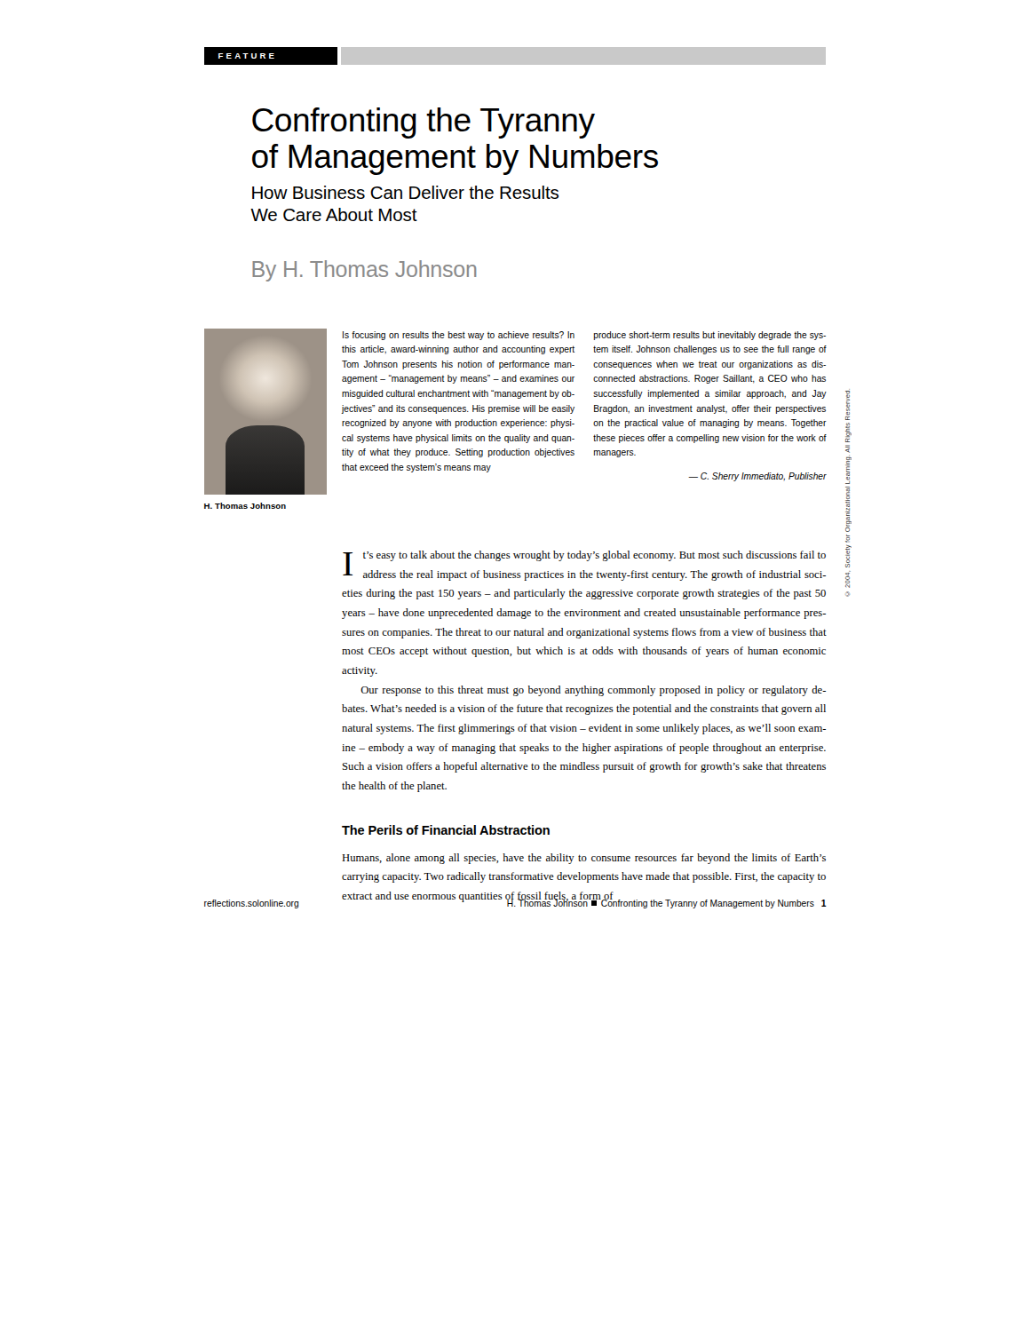FEATURE
Confronting the Tyranny
of Management by Numbers
How Business Can Deliver the Results
We Care About Most
By H. Thomas Johnson
H. Thomas Johnson
Is focusing on results the best way to achieve results? In this article, award-winning author and accounting expert Tom Johnson presents his notion of performance management – “management by means” – and examines our misguided cultural enchantment with “management by objectives” and its consequences. His premise will be easily recognized by anyone with production experience: physical systems have physical limits on the quality and quantity of what they produce. Setting production objectives that exceed the system’s means may
produce short-term results but inevitably degrade the system itself. Johnson challenges us to see the full range of consequences when we treat our organizations as disconnected abstractions. Roger Saillant, a CEO who has successfully implemented a similar approach, and Jay Bragdon, an investment analyst, offer their perspectives on the practical value of managing by means. Together these pieces offer a compelling new vision for the work of managers.
— C. Sherry Immediato, Publisher
It’s easy to talk about the changes wrought by today’s global economy. But most such discussions fail to address the real impact of business practices in the twenty-first century. The growth of industrial societies during the past 150 years – and particularly the aggressive corporate growth strategies of the past 50 years – have done unprecedented damage to the environment and created unsustainable performance pressures on companies. The threat to our natural and organizational systems flows from a view of business that most CEOs accept without question, but which is at odds with thousands of years of human economic activity.
Our response to this threat must go beyond anything commonly proposed in policy or regulatory debates. What’s needed is a vision of the future that recognizes the potential and the constraints that govern all natural systems. The first glimmerings of that vision – evident in some unlikely places, as we’ll soon examine – embody a way of managing that speaks to the higher aspirations of people throughout an enterprise. Such a vision offers a hopeful alternative to the mindless pursuit of growth for growth’s sake that threatens the health of the planet.
The Perils of Financial Abstraction
Humans, alone among all species, have the ability to consume resources far beyond the limits of Earth’s carrying capacity. Two radically transformative developments have made that possible. First, the capacity to extract and use enormous quantities of fossil fuels, a form of
© 2004, Society for Organizational Learning. All Rights Reserved.
reflections.solonline.org
H. Thomas Johnson Confronting the Tyranny of Management by Numbers1